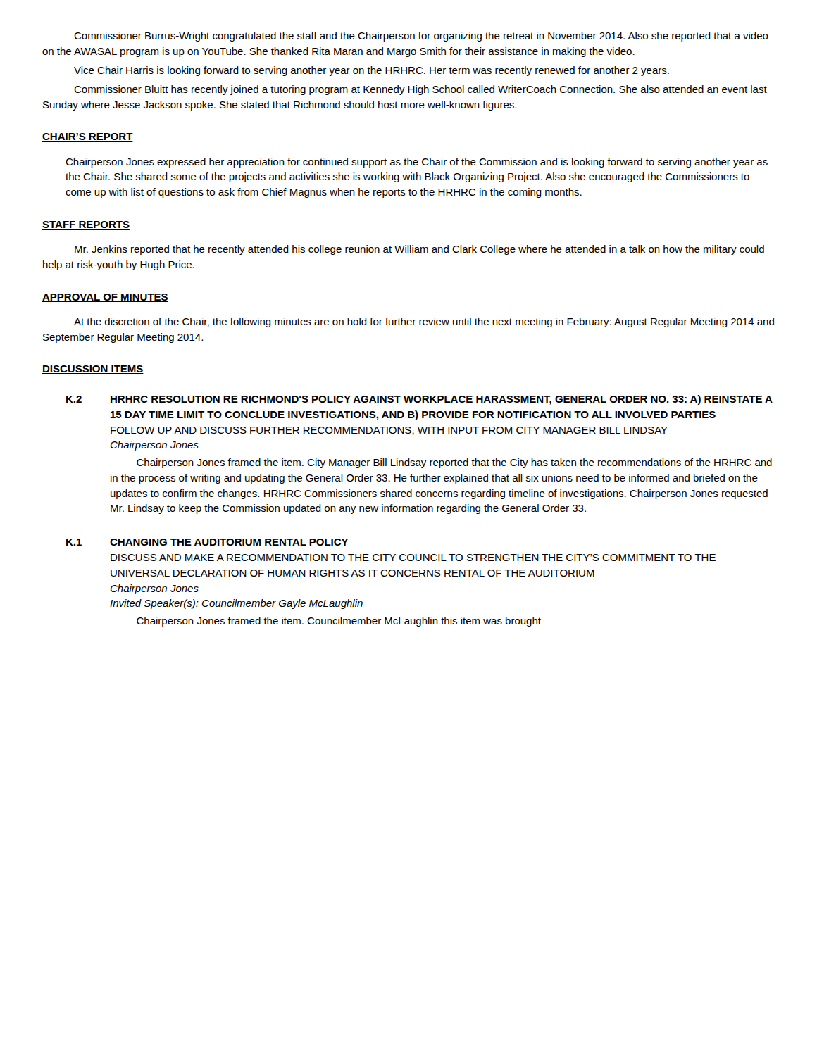Commissioner Burrus-Wright congratulated the staff and the Chairperson for organizing the retreat in November 2014. Also she reported that a video on the AWASAL program is up on YouTube. She thanked Rita Maran and Margo Smith for their assistance in making the video.
Vice Chair Harris is looking forward to serving another year on the HRHRC. Her term was recently renewed for another 2 years.
Commissioner Bluitt has recently joined a tutoring program at Kennedy High School called WriterCoach Connection. She also attended an event last Sunday where Jesse Jackson spoke. She stated that Richmond should host more well-known figures.
CHAIR’S REPORT
Chairperson Jones expressed her appreciation for continued support as the Chair of the Commission and is looking forward to serving another year as the Chair. She shared some of the projects and activities she is working with Black Organizing Project. Also she encouraged the Commissioners to come up with list of questions to ask from Chief Magnus when he reports to the HRHRC in the coming months.
STAFF REPORTS
Mr. Jenkins reported that he recently attended his college reunion at William and Clark College where he attended in a talk on how the military could help at risk-youth by Hugh Price.
APPROVAL OF MINUTES
At the discretion of the Chair, the following minutes are on hold for further review until the next meeting in February: August Regular Meeting 2014 and September Regular Meeting 2014.
DISCUSSION ITEMS
K.2
HRHRC RESOLUTION RE RICHMOND'S POLICY AGAINST WORKPLACE HARASSMENT, GENERAL ORDER NO. 33: A) REINSTATE A 15 DAY TIME LIMIT TO CONCLUDE INVESTIGATIONS, AND B) PROVIDE FOR NOTIFICATION TO ALL INVOLVED PARTIES
FOLLOW UP AND DISCUSS FURTHER RECOMMENDATIONS, WITH INPUT FROM CITY MANAGER BILL LINDSAY
Chairperson Jones
Chairperson Jones framed the item. City Manager Bill Lindsay reported that the City has taken the recommendations of the HRHRC and in the process of writing and updating the General Order 33. He further explained that all six unions need to be informed and briefed on the updates to confirm the changes. HRHRC Commissioners shared concerns regarding timeline of investigations. Chairperson Jones requested Mr. Lindsay to keep the Commission updated on any new information regarding the General Order 33.
K.1
CHANGING THE AUDITORIUM RENTAL POLICY
DISCUSS AND MAKE A RECOMMENDATION TO THE CITY COUNCIL TO STRENGTHEN THE CITY’S COMMITMENT TO THE UNIVERSAL DECLARATION OF HUMAN RIGHTS AS IT CONCERNS RENTAL OF THE AUDITORIUM
Chairperson Jones
Invited Speaker(s): Councilmember Gayle McLaughlin
Chairperson Jones framed the item. Councilmember McLaughlin this item was brought